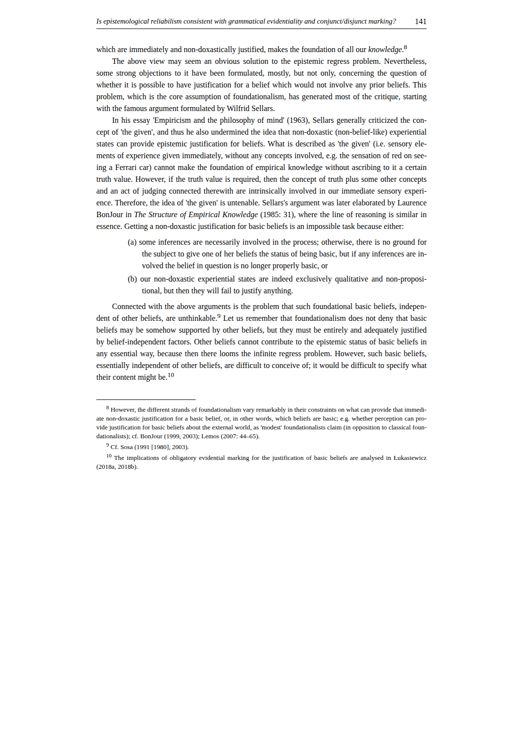141 Is epistemological reliabilism consistent with grammatical evidentiality and conjunct/disjunct marking?
which are immediately and non-doxastically justified, makes the foundation of all our knowledge.8
The above view may seem an obvious solution to the epistemic regress problem. Nevertheless, some strong objections to it have been formulated, mostly, but not only, concerning the question of whether it is possible to have justification for a belief which would not involve any prior beliefs. This problem, which is the core assumption of foundationalism, has generated most of the critique, starting with the famous argument formulated by Wilfrid Sellars.
In his essay 'Empiricism and the philosophy of mind' (1963), Sellars generally criticized the concept of 'the given', and thus he also undermined the idea that non-doxastic (non-belief-like) experiential states can provide epistemic justification for beliefs. What is described as 'the given' (i.e. sensory elements of experience given immediately, without any concepts involved, e.g. the sensation of red on seeing a Ferrari car) cannot make the foundation of empirical knowledge without ascribing to it a certain truth value. However, if the truth value is required, then the concept of truth plus some other concepts and an act of judging connected therewith are intrinsically involved in our immediate sensory experience. Therefore, the idea of 'the given' is untenable. Sellars's argument was later elaborated by Laurence BonJour in The Structure of Empirical Knowledge (1985: 31), where the line of reasoning is similar in essence. Getting a non-doxastic justification for basic beliefs is an impossible task because either:
(a) some inferences are necessarily involved in the process; otherwise, there is no ground for the subject to give one of her beliefs the status of being basic, but if any inferences are involved the belief in question is no longer properly basic, or
(b) our non-doxastic experiential states are indeed exclusively qualitative and non-propositional, but then they will fail to justify anything.
Connected with the above arguments is the problem that such foundational basic beliefs, independent of other beliefs, are unthinkable.9 Let us remember that foundationalism does not deny that basic beliefs may be somehow supported by other beliefs, but they must be entirely and adequately justified by belief-independent factors. Other beliefs cannot contribute to the epistemic status of basic beliefs in any essential way, because then there looms the infinite regress problem. However, such basic beliefs, essentially independent of other beliefs, are difficult to conceive of; it would be difficult to specify what their content might be.10
8 However, the different strands of foundationalism vary remarkably in their constraints on what can provide that immediate non-doxastic justification for a basic belief, or, in other words, which beliefs are basic; e.g. whether perception can provide justification for basic beliefs about the external world, as 'modest' foundationalists claim (in opposition to classical foundationalists); cf. BonJour (1999, 2003); Lemos (2007: 44–65).
9 Cf. Sosa (1991 [1980], 2003).
10 The implications of obligatory evidential marking for the justification of basic beliefs are analysed in Łukasiewicz (2018a, 2018b).